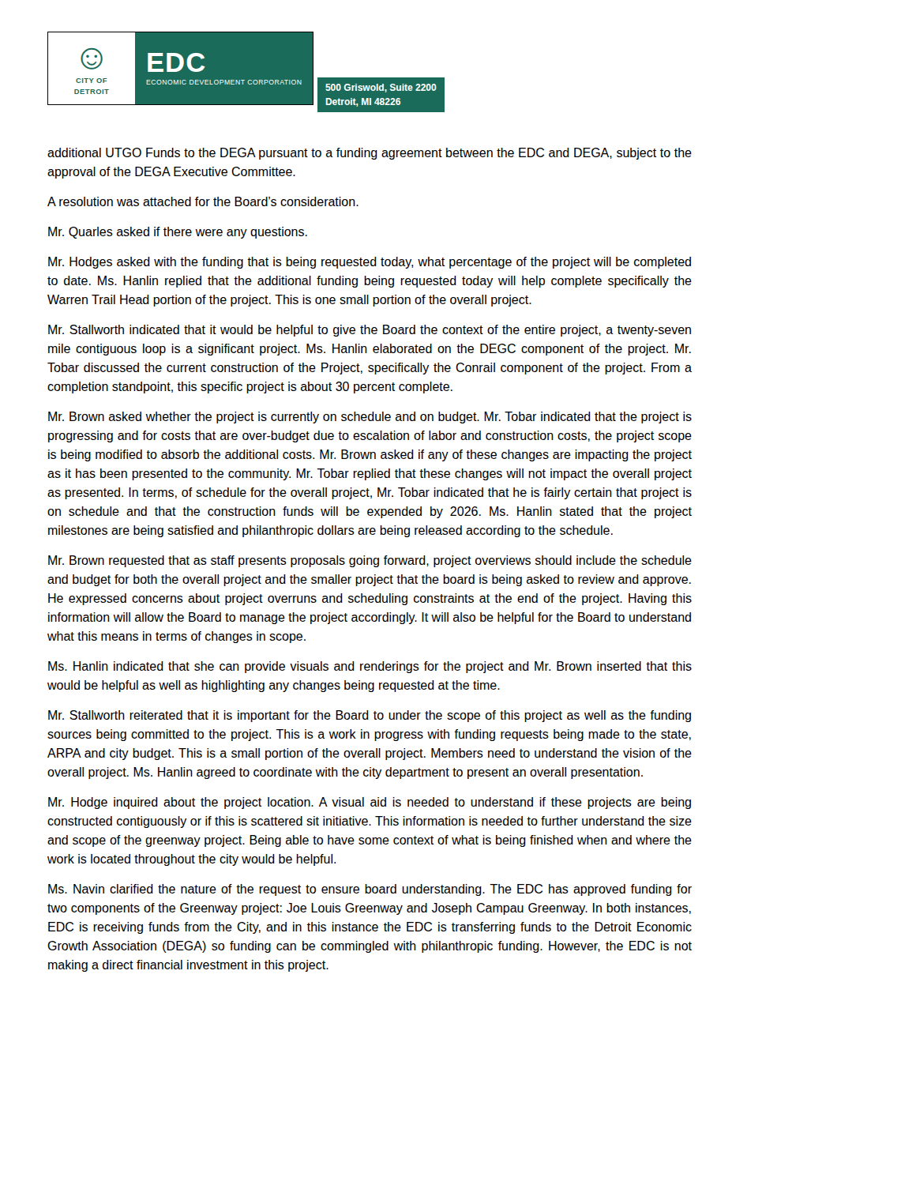| ☺ CITY OF DETROIT | EDC ECONOMIC DEVELOPMENT CORPORATION |
500 Griswold, Suite 2200
Detroit, MI 48226
additional UTGO Funds to the DEGA pursuant to a funding agreement between the EDC and DEGA, subject to the approval of the DEGA Executive Committee.
A resolution was attached for the Board’s consideration.
Mr. Quarles asked if there were any questions.
Mr. Hodges asked with the funding that is being requested today, what percentage of the project will be completed to date. Ms. Hanlin replied that the additional funding being requested today will help complete specifically the Warren Trail Head portion of the project. This is one small portion of the overall project.
Mr. Stallworth indicated that it would be helpful to give the Board the context of the entire project, a twenty-seven mile contiguous loop is a significant project. Ms. Hanlin elaborated on the DEGC component of the project. Mr. Tobar discussed the current construction of the Project, specifically the Conrail component of the project. From a completion standpoint, this specific project is about 30 percent complete.
Mr. Brown asked whether the project is currently on schedule and on budget. Mr. Tobar indicated that the project is progressing and for costs that are over-budget due to escalation of labor and construction costs, the project scope is being modified to absorb the additional costs. Mr. Brown asked if any of these changes are impacting the project as it has been presented to the community. Mr. Tobar replied that these changes will not impact the overall project as presented. In terms, of schedule for the overall project, Mr. Tobar indicated that he is fairly certain that project is on schedule and that the construction funds will be expended by 2026. Ms. Hanlin stated that the project milestones are being satisfied and philanthropic dollars are being released according to the schedule.
Mr. Brown requested that as staff presents proposals going forward, project overviews should include the schedule and budget for both the overall project and the smaller project that the board is being asked to review and approve. He expressed concerns about project overruns and scheduling constraints at the end of the project. Having this information will allow the Board to manage the project accordingly. It will also be helpful for the Board to understand what this means in terms of changes in scope.
Ms. Hanlin indicated that she can provide visuals and renderings for the project and Mr. Brown inserted that this would be helpful as well as highlighting any changes being requested at the time.
Mr. Stallworth reiterated that it is important for the Board to under the scope of this project as well as the funding sources being committed to the project. This is a work in progress with funding requests being made to the state, ARPA and city budget. This is a small portion of the overall project. Members need to understand the vision of the overall project. Ms. Hanlin agreed to coordinate with the city department to present an overall presentation.
Mr. Hodge inquired about the project location. A visual aid is needed to understand if these projects are being constructed contiguously or if this is scattered sit initiative. This information is needed to further understand the size and scope of the greenway project. Being able to have some context of what is being finished when and where the work is located throughout the city would be helpful.
Ms. Navin clarified the nature of the request to ensure board understanding. The EDC has approved funding for two components of the Greenway project: Joe Louis Greenway and Joseph Campau Greenway. In both instances, EDC is receiving funds from the City, and in this instance the EDC is transferring funds to the Detroit Economic Growth Association (DEGA) so funding can be commingled with philanthropic funding. However, the EDC is not making a direct financial investment in this project.